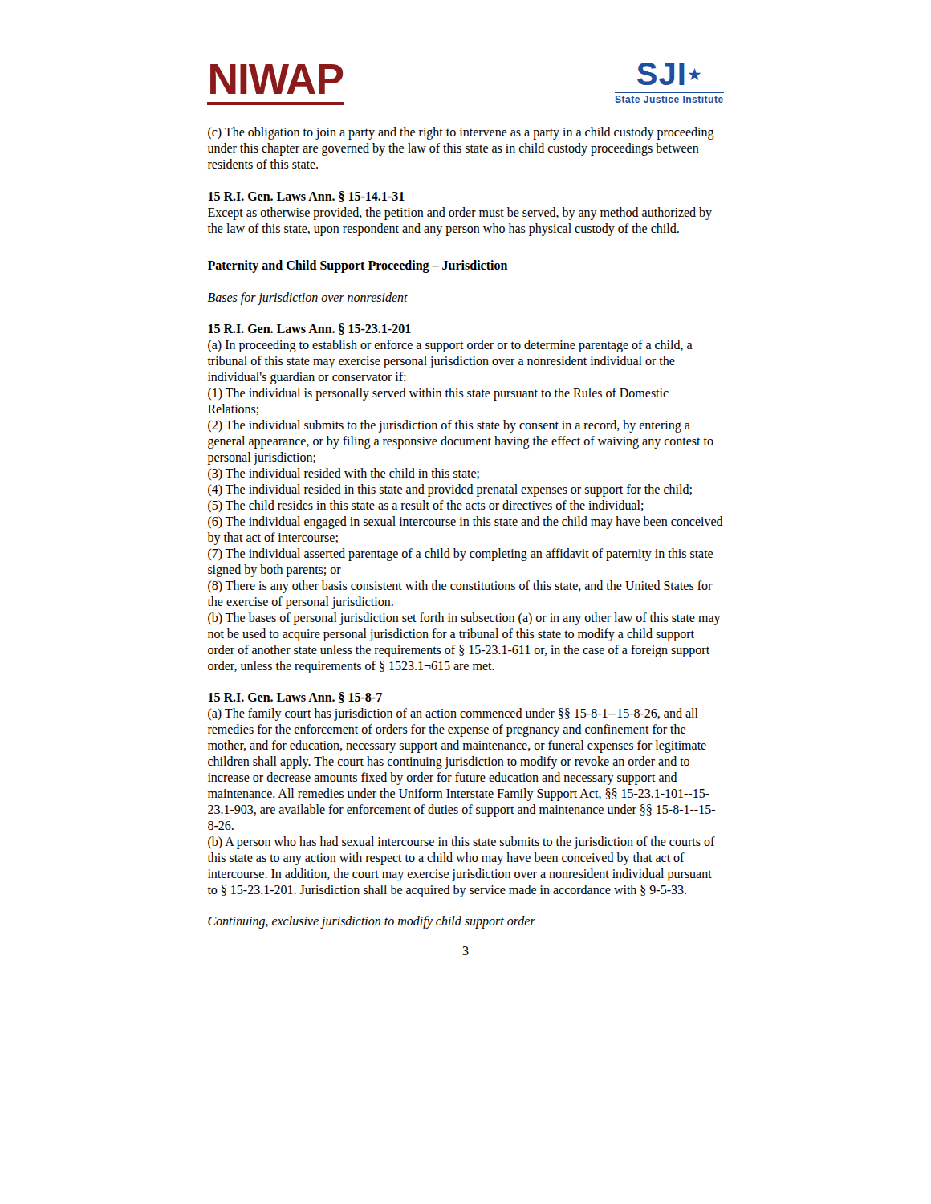NIWAP
SJI★
State Justice Institute
(c) The obligation to join a party and the right to intervene as a party in a child custody proceeding under this chapter are governed by the law of this state as in child custody proceedings between residents of this state.
15 R.I. Gen. Laws Ann. § 15-14.1-31
Except as otherwise provided, the petition and order must be served, by any method authorized by the law of this state, upon respondent and any person who has physical custody of the child.
Paternity and Child Support Proceeding – Jurisdiction
Bases for jurisdiction over nonresident
15 R.I. Gen. Laws Ann. § 15-23.1-201
(a) In proceeding to establish or enforce a support order or to determine parentage of a child, a tribunal of this state may exercise personal jurisdiction over a nonresident individual or the individual's guardian or conservator if: (1) The individual is personally served within this state pursuant to the Rules of Domestic Relations; (2) The individual submits to the jurisdiction of this state by consent in a record, by entering a general appearance, or by filing a responsive document having the effect of waiving any contest to personal jurisdiction; (3) The individual resided with the child in this state; (4) The individual resided in this state and provided prenatal expenses or support for the child; (5) The child resides in this state as a result of the acts or directives of the individual; (6) The individual engaged in sexual intercourse in this state and the child may have been conceived by that act of intercourse; (7) The individual asserted parentage of a child by completing an affidavit of paternity in this state signed by both parents; or (8) There is any other basis consistent with the constitutions of this state, and the United States for the exercise of personal jurisdiction. (b) The bases of personal jurisdiction set forth in subsection (a) or in any other law of this state may not be used to acquire personal jurisdiction for a tribunal of this state to modify a child support order of another state unless the requirements of § 15-23.1-611 or, in the case of a foreign support order, unless the requirements of § 1523.1¬615 are met.
15 R.I. Gen. Laws Ann. § 15-8-7
(a) The family court has jurisdiction of an action commenced under §§ 15-8-1--15-8-26, and all remedies for the enforcement of orders for the expense of pregnancy and confinement for the mother, and for education, necessary support and maintenance, or funeral expenses for legitimate children shall apply. The court has continuing jurisdiction to modify or revoke an order and to increase or decrease amounts fixed by order for future education and necessary support and maintenance. All remedies under the Uniform Interstate Family Support Act, §§ 15-23.1-101--15-23.1-903, are available for enforcement of duties of support and maintenance under §§ 15-8-1--15-8-26. (b) A person who has had sexual intercourse in this state submits to the jurisdiction of the courts of this state as to any action with respect to a child who may have been conceived by that act of intercourse. In addition, the court may exercise jurisdiction over a nonresident individual pursuant to § 15-23.1-201. Jurisdiction shall be acquired by service made in accordance with § 9-5-33.
Continuing, exclusive jurisdiction to modify child support order
3